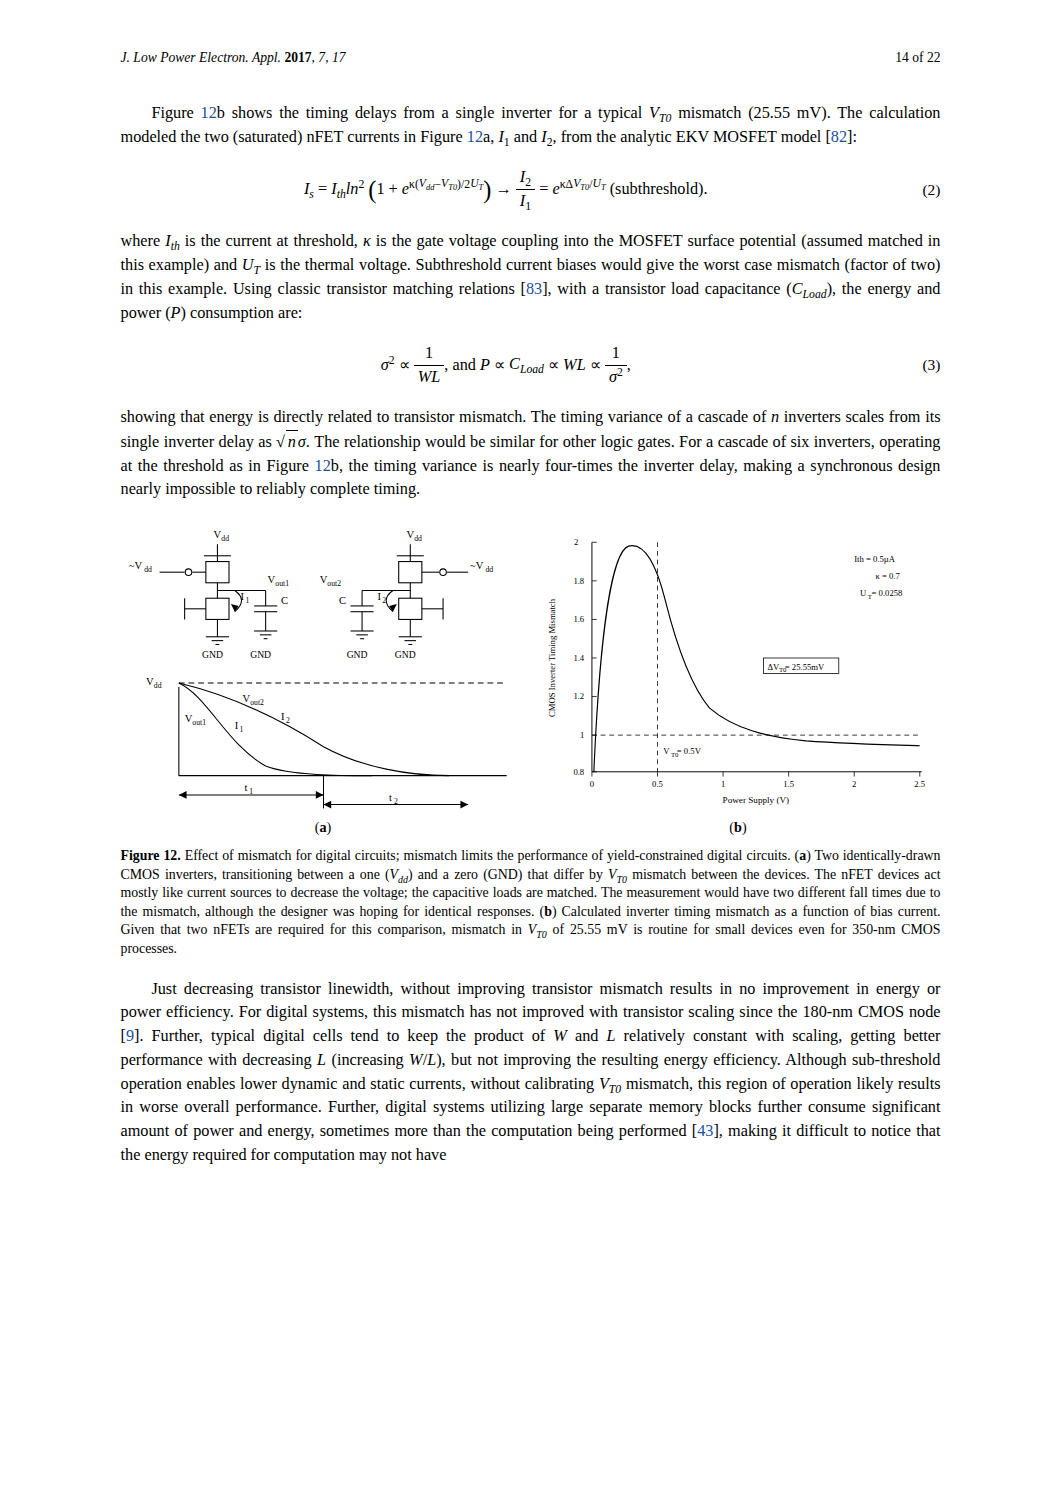J. Low Power Electron. Appl. 2017, 7, 17
14 of 22
Figure 12b shows the timing delays from a single inverter for a typical VT0 mismatch (25.55 mV). The calculation modeled the two (saturated) nFET currents in Figure 12a, I1 and I2, from the analytic EKV MOSFET model [82]:
Is = Ith ln2 (1 + eκ(Vdd−VT0)/2UT) → I2 I1 = eκΔVT0/UT (subthreshold).
(2)
where Ith is the current at threshold, κ is the gate voltage coupling into the MOSFET surface potential (assumed matched in this example) and UT is the thermal voltage. Subthreshold current biases would give the worst case mismatch (factor of two) in this example. Using classic transistor matching relations [83], with a transistor load capacitance (CLoad), the energy and power (P) consumption are:
σ2 ∝ 1 WL, and P ∝ CLoad ∝ WL ∝ 1 σ2,
(3)
showing that energy is directly related to transistor mismatch. The timing variance of a cascade of n inverters scales from its single inverter delay as √n σ. The relationship would be similar for other logic gates. For a cascade of six inverters, operating at the threshold as in Figure 12b, the timing variance is nearly four-times the inverter delay, making a synchronous design nearly impossible to reliably complete timing.
V dd ~V dd GND I 1 V out1 C GND V dd ~V dd GND I 2 V out2 C GND V dd V out1 V out2 I 1 I 2 t 1 t 2
(a)
2 1.8 1.6 1.4 1.2 1 0.8 0 0.5 1 1.5 2 2.5 Power Supply (V) CMOS Inverter Timing Mismatch Ith = 0.5µA κ = 0.7 U T = 0.0258 ΔV T0 = 25.55mV V T0 = 0.5V
(b)
Figure 12. Effect of mismatch for digital circuits; mismatch limits the performance of yield-constrained digital circuits. (a) Two identically-drawn CMOS inverters, transitioning between a one (Vdd) and a zero (GND) that differ by VT0 mismatch between the devices. The nFET devices act mostly like current sources to decrease the voltage; the capacitive loads are matched. The measurement would have two different fall times due to the mismatch, although the designer was hoping for identical responses. (b) Calculated inverter timing mismatch as a function of bias current. Given that two nFETs are required for this comparison, mismatch in VT0 of 25.55 mV is routine for small devices even for 350-nm CMOS processes.
Just decreasing transistor linewidth, without improving transistor mismatch results in no improvement in energy or power efficiency. For digital systems, this mismatch has not improved with transistor scaling since the 180-nm CMOS node [9]. Further, typical digital cells tend to keep the product of W and L relatively constant with scaling, getting better performance with decreasing L (increasing W/L), but not improving the resulting energy efficiency. Although sub-threshold operation enables lower dynamic and static currents, without calibrating VT0 mismatch, this region of operation likely results in worse overall performance. Further, digital systems utilizing large separate memory blocks further consume significant amount of power and energy, sometimes more than the computation being performed [43], making it difficult to notice that the energy required for computation may not have